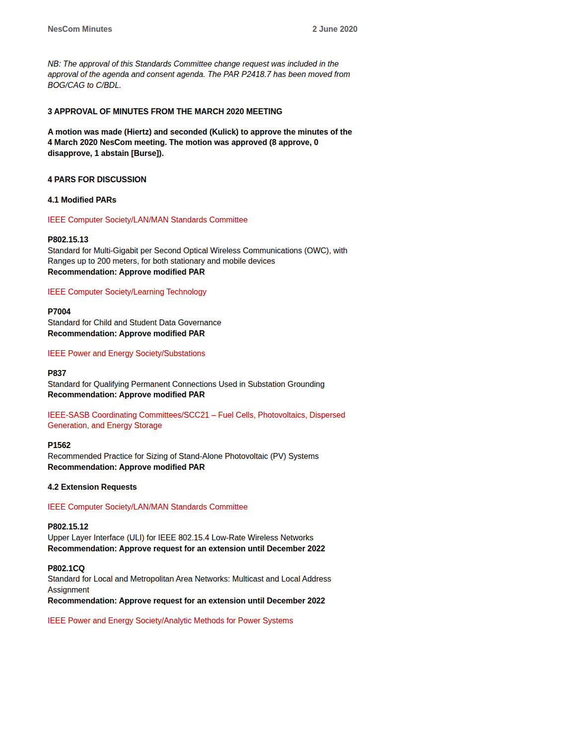NesCom Minutes 2 June 2020
NB: The approval of this Standards Committee change request was included in the approval of the agenda and consent agenda. The PAR P2418.7 has been moved from BOG/CAG to C/BDL.
3 APPROVAL OF MINUTES FROM THE MARCH 2020 MEETING
A motion was made (Hiertz) and seconded (Kulick) to approve the minutes of the 4 March 2020 NesCom meeting. The motion was approved (8 approve, 0 disapprove, 1 abstain [Burse]).
4 PARS FOR DISCUSSION
4.1 Modified PARs
IEEE Computer Society/LAN/MAN Standards Committee
P802.15.13
Standard for Multi-Gigabit per Second Optical Wireless Communications (OWC), with Ranges up to 200 meters, for both stationary and mobile devices
Recommendation: Approve modified PAR
IEEE Computer Society/Learning Technology
P7004
Standard for Child and Student Data Governance
Recommendation: Approve modified PAR
IEEE Power and Energy Society/Substations
P837
Standard for Qualifying Permanent Connections Used in Substation Grounding
Recommendation: Approve modified PAR
IEEE-SASB Coordinating Committees/SCC21 – Fuel Cells, Photovoltaics, Dispersed Generation, and Energy Storage
P1562
Recommended Practice for Sizing of Stand-Alone Photovoltaic (PV) Systems
Recommendation: Approve modified PAR
4.2 Extension Requests
IEEE Computer Society/LAN/MAN Standards Committee
P802.15.12
Upper Layer Interface (ULI) for IEEE 802.15.4 Low-Rate Wireless Networks
Recommendation: Approve request for an extension until December 2022
P802.1CQ
Standard for Local and Metropolitan Area Networks: Multicast and Local Address Assignment
Recommendation: Approve request for an extension until December 2022
IEEE Power and Energy Society/Analytic Methods for Power Systems